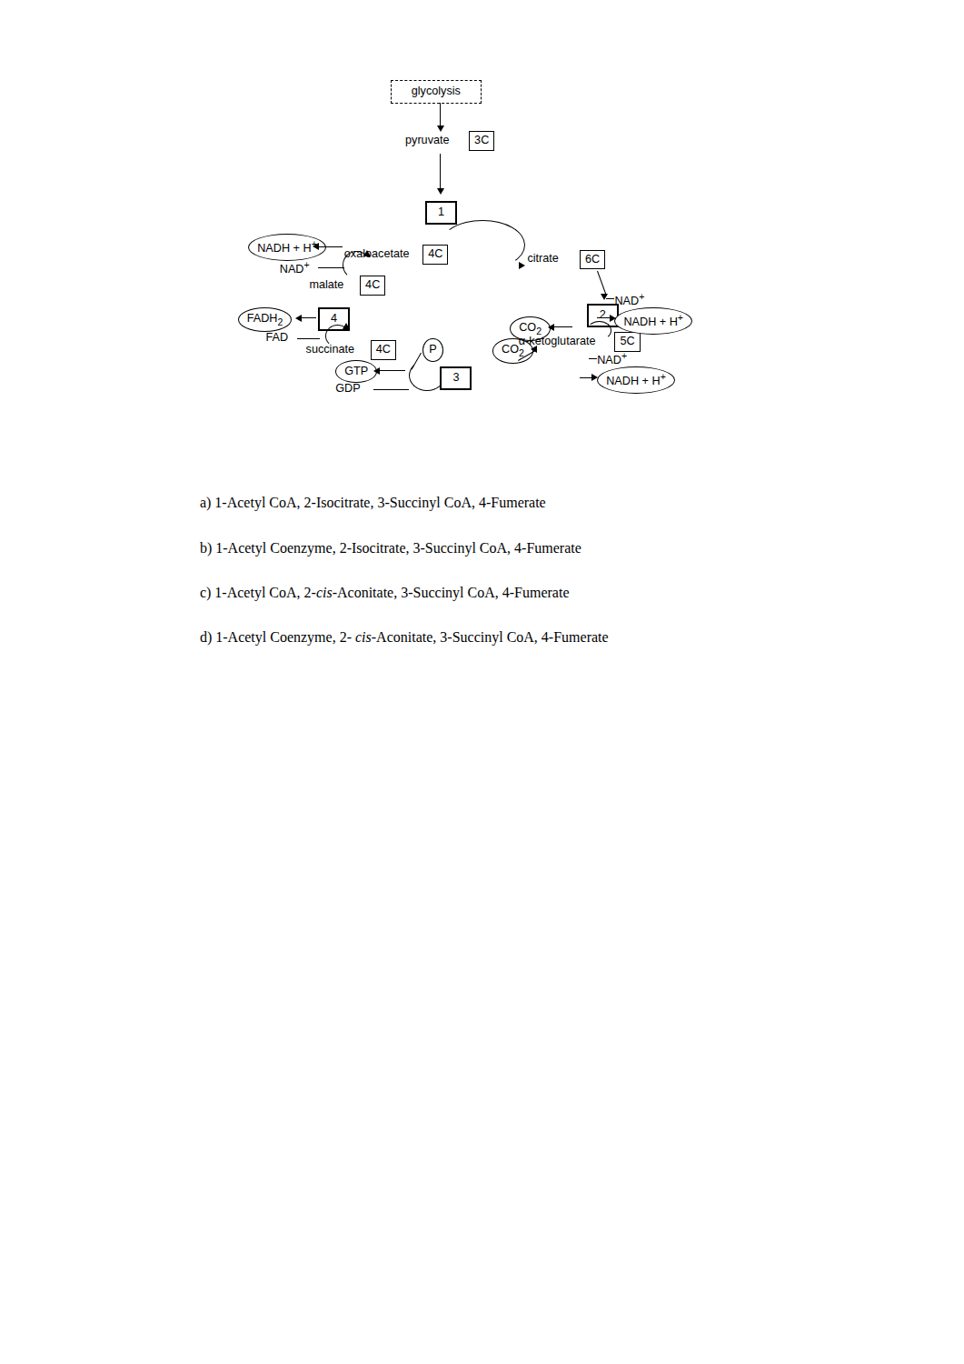glycolysis
pyruvate 3C
1
oxaloacetate 4C citrate 6C
2 NADH + H+
NAD+
malate 4C 4 FADH2
FAD
succinate 4C
P
GTP
GDP
3
CO2
CO2
α-ketoglutarate 5C NAD+
NADH + H+
NAD+
NADH + H+
a) 1-Acetyl CoA, 2-Isocitrate, 3-Succinyl CoA, 4-Fumerate
b) 1-Acetyl Coenzyme, 2-Isocitrate, 3-Succinyl CoA, 4-Fumerate
c) 1-Acetyl CoA, 2-cis-Aconitate, 3-Succinyl CoA, 4-Fumerate
d) 1-Acetyl Coenzyme, 2- cis-Aconitate, 3-Succinyl CoA, 4-Fumerate